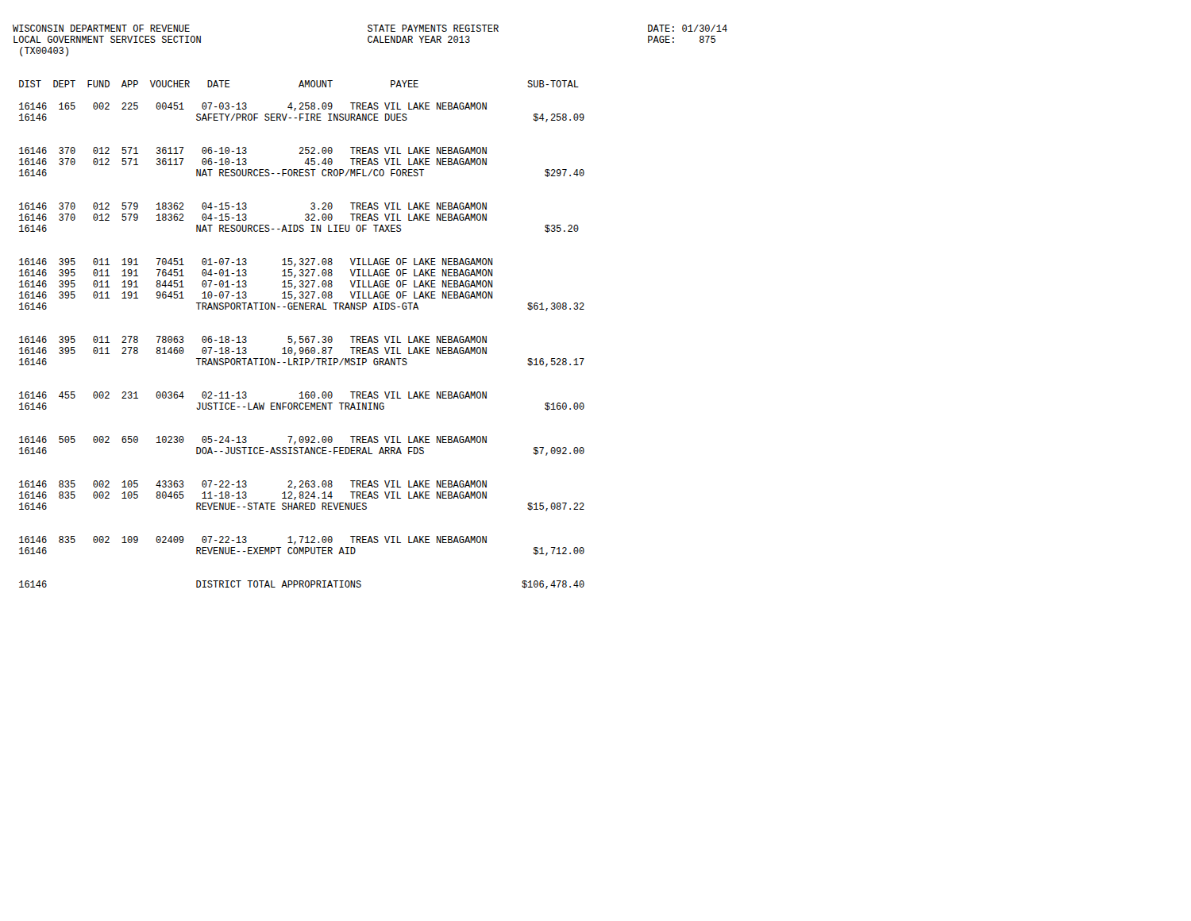WISCONSIN DEPARTMENT OF REVENUE STATE PAYMENTS REGISTER DATE: 01/30/14 LOCAL GOVERNMENT SERVICES SECTION CALENDAR YEAR 2013 PAGE: 875 (TX00403) DIST DEPT FUND APP VOUCHER DATE AMOUNT PAYEE SUB-TOTAL 16146 165 002 225 00451 07-03-13 4,258.09 TREAS VIL LAKE NEBAGAMON 16146 SAFETY/PROF SERV--FIRE INSURANCE DUES $4,258.09 16146 370 012 571 36117 06-10-13 252.00 TREAS VIL LAKE NEBAGAMON 16146 370 012 571 36117 06-10-13 45.40 TREAS VIL LAKE NEBAGAMON 16146 NAT RESOURCES--FOREST CROP/MFL/CO FOREST $297.40 16146 370 012 579 18362 04-15-13 3.20 TREAS VIL LAKE NEBAGAMON 16146 370 012 579 18362 04-15-13 32.00 TREAS VIL LAKE NEBAGAMON 16146 NAT RESOURCES--AIDS IN LIEU OF TAXES $35.20 16146 395 011 191 70451 01-07-13 15,327.08 VILLAGE OF LAKE NEBAGAMON 16146 395 011 191 76451 04-01-13 15,327.08 VILLAGE OF LAKE NEBAGAMON 16146 395 011 191 84451 07-01-13 15,327.08 VILLAGE OF LAKE NEBAGAMON 16146 395 011 191 96451 10-07-13 15,327.08 VILLAGE OF LAKE NEBAGAMON 16146 TRANSPORTATION--GENERAL TRANSP AIDS-GTA $61,308.32 16146 395 011 278 78063 06-18-13 5,567.30 TREAS VIL LAKE NEBAGAMON 16146 395 011 278 81460 07-18-13 10,960.87 TREAS VIL LAKE NEBAGAMON 16146 TRANSPORTATION--LRIP/TRIP/MSIP GRANTS $16,528.17 16146 455 002 231 00364 02-11-13 160.00 TREAS VIL LAKE NEBAGAMON 16146 JUSTICE--LAW ENFORCEMENT TRAINING $160.00 16146 505 002 650 10230 05-24-13 7,092.00 TREAS VIL LAKE NEBAGAMON 16146 DOA--JUSTICE-ASSISTANCE-FEDERAL ARRA FDS $7,092.00 16146 835 002 105 43363 07-22-13 2,263.08 TREAS VIL LAKE NEBAGAMON 16146 835 002 105 80465 11-18-13 12,824.14 TREAS VIL LAKE NEBAGAMON 16146 REVENUE--STATE SHARED REVENUES $15,087.22 16146 835 002 109 02409 07-22-13 1,712.00 TREAS VIL LAKE NEBAGAMON 16146 REVENUE--EXEMPT COMPUTER AID $1,712.00 16146 DISTRICT TOTAL APPROPRIATIONS $106,478.40